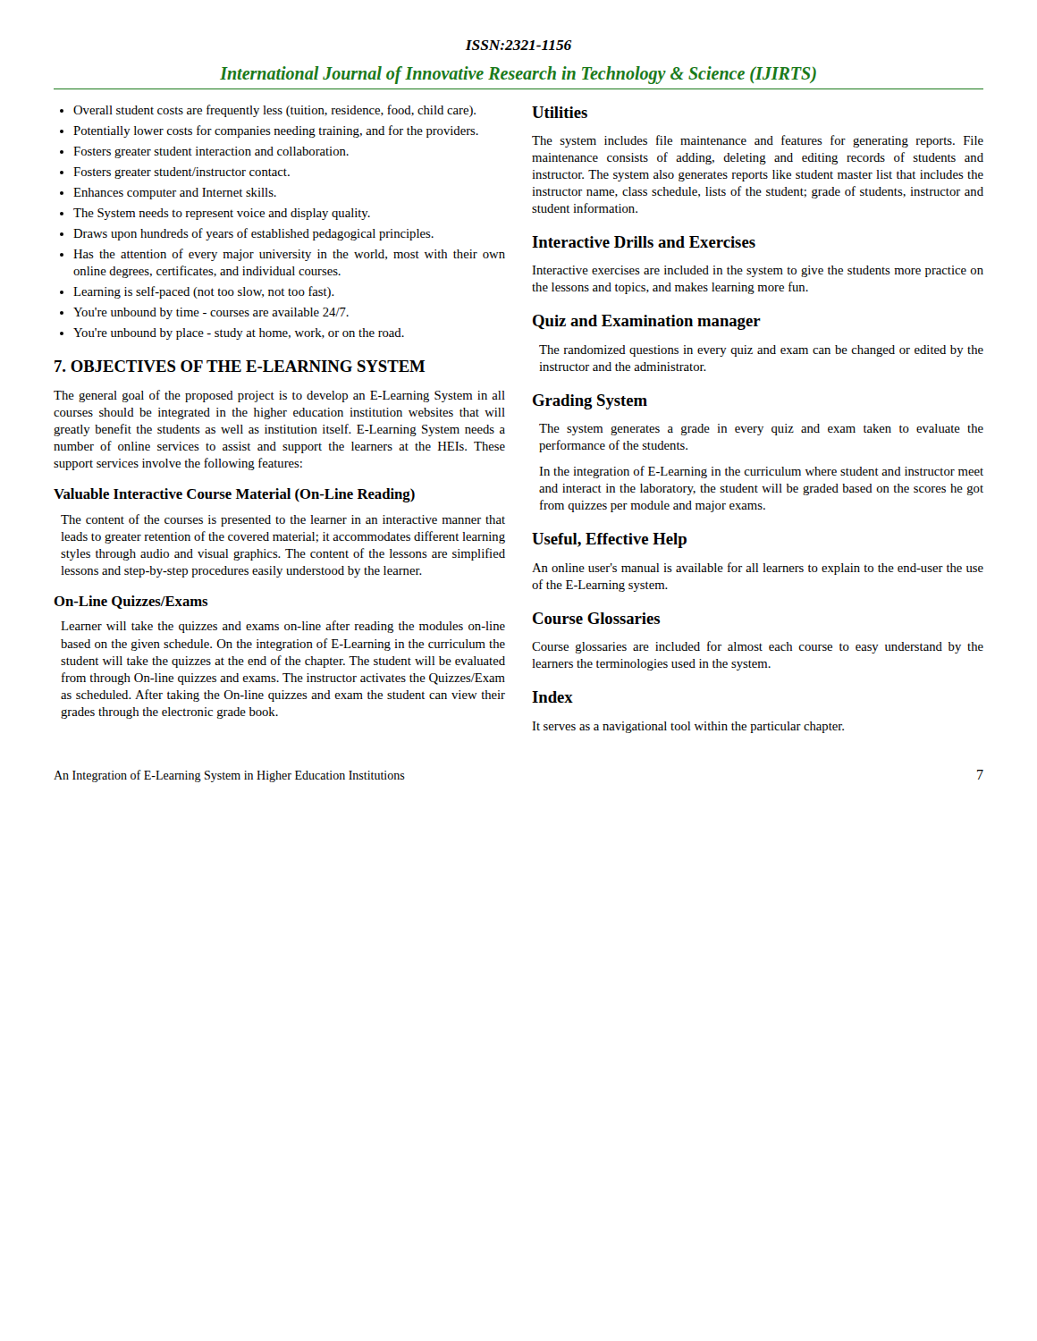ISSN:2321-1156
International Journal of Innovative Research in Technology & Science (IJIRTS)
Overall student costs are frequently less (tuition, residence, food, child care).
Potentially lower costs for companies needing training, and for the providers.
Fosters greater student interaction and collaboration.
Fosters greater student/instructor contact.
Enhances computer and Internet skills.
The System needs to represent voice and display quality.
Draws upon hundreds of years of established pedagogical principles.
Has the attention of every major university in the world, most with their own online degrees, certificates, and individual courses.
Learning is self-paced (not too slow, not too fast).
You're unbound by time - courses are available 24/7.
You're unbound by place - study at home, work, or on the road.
7. OBJECTIVES OF THE E-LEARNING SYSTEM
The general goal of the proposed project is to develop an E-Learning System in all courses should be integrated in the higher education institution websites that will greatly benefit the students as well as institution itself. E-Learning System needs a number of online services to assist and support the learners at the HEIs. These support services involve the following features:
Valuable Interactive Course Material (On-Line Reading)
The content of the courses is presented to the learner in an interactive manner that leads to greater retention of the covered material; it accommodates different learning styles through audio and visual graphics. The content of the lessons are simplified lessons and step-by-step procedures easily understood by the learner.
On-Line Quizzes/Exams
Learner will take the quizzes and exams on-line after reading the modules on-line based on the given schedule. On the integration of E-Learning in the curriculum the student will take the quizzes at the end of the chapter. The student will be evaluated from through On-line quizzes and exams. The instructor activates the Quizzes/Exam as scheduled. After taking the On-line quizzes and exam the student can view their grades through the electronic grade book.
Utilities
The system includes file maintenance and features for generating reports. File maintenance consists of adding, deleting and editing records of students and instructor. The system also generates reports like student master list that includes the instructor name, class schedule, lists of the student; grade of students, instructor and student information.
Interactive Drills and Exercises
Interactive exercises are included in the system to give the students more practice on the lessons and topics, and makes learning more fun.
Quiz and Examination manager
The randomized questions in every quiz and exam can be changed or edited by the instructor and the administrator.
Grading System
The system generates a grade in every quiz and exam taken to evaluate the performance of the students.
In the integration of E-Learning in the curriculum where student and instructor meet and interact in the laboratory, the student will be graded based on the scores he got from quizzes per module and major exams.
Useful, Effective Help
An online user's manual is available for all learners to explain to the end-user the use of the E-Learning system.
Course Glossaries
Course glossaries are included for almost each course to easy understand by the learners the terminologies used in the system.
Index
It serves as a navigational tool within the particular chapter.
An Integration of E-Learning System in Higher Education Institutions 7